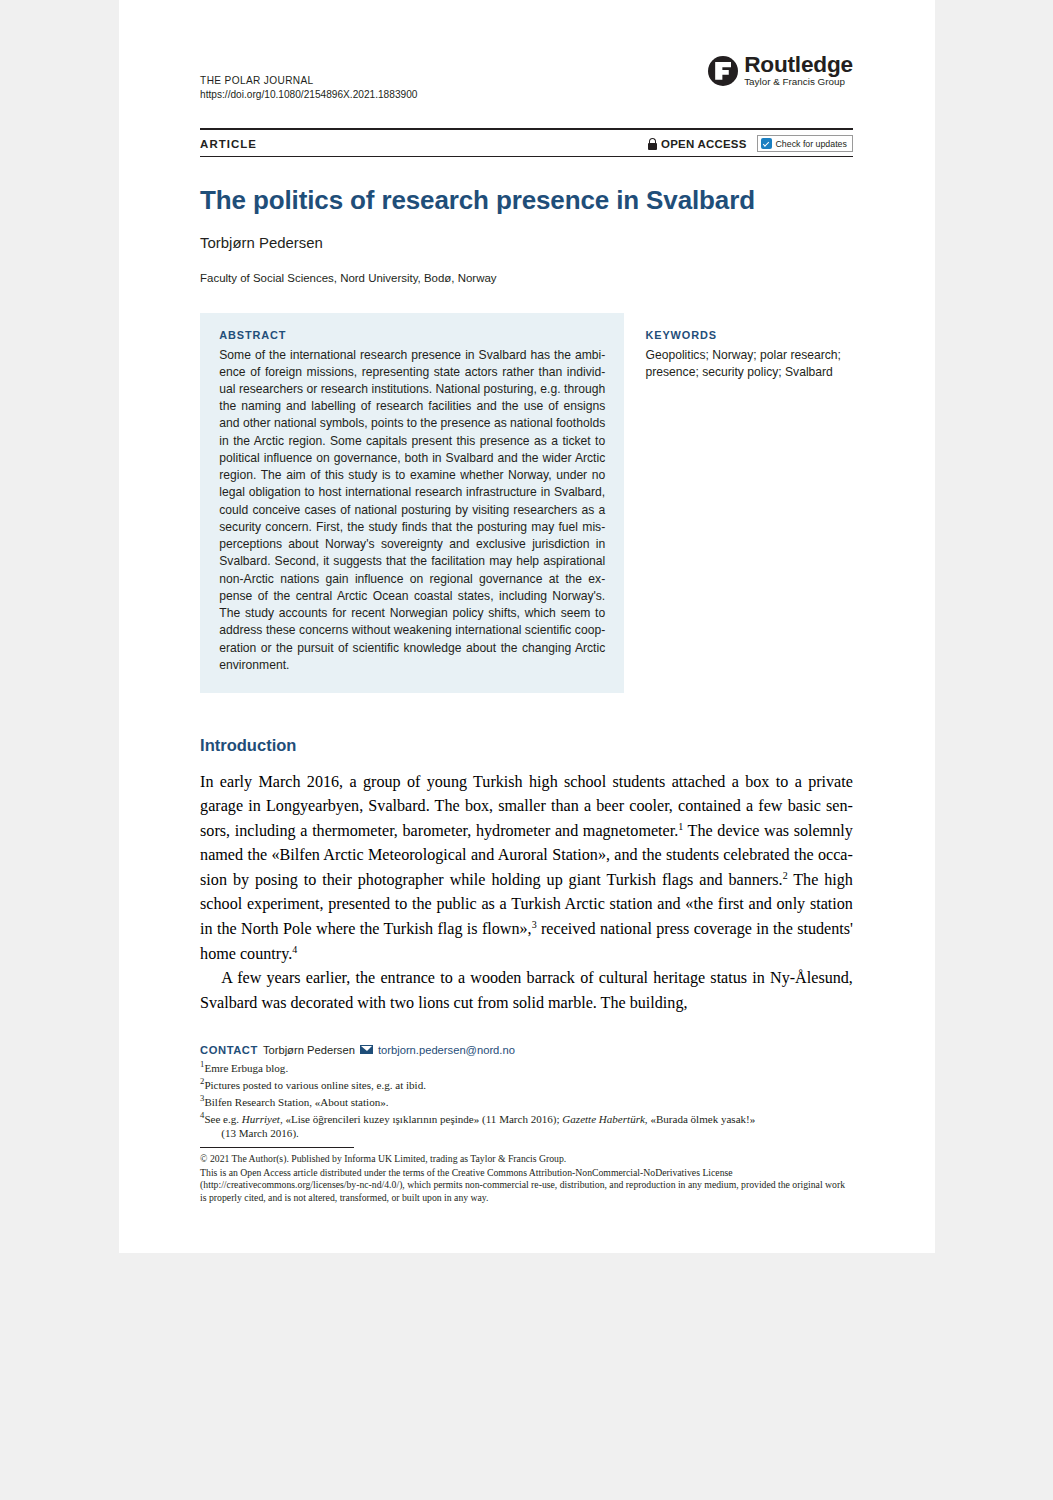THE POLAR JOURNAL
https://doi.org/10.1080/2154896X.2021.1883900
Routledge
Taylor & Francis Group
ARTICLE
OPEN ACCESS
Check for updates
The politics of research presence in Svalbard
Torbjørn Pedersen
Faculty of Social Sciences, Nord University, Bodø, Norway
ABSTRACT
Some of the international research presence in Svalbard has the ambience of foreign missions, representing state actors rather than individual researchers or research institutions. National posturing, e.g. through the naming and labelling of research facilities and the use of ensigns and other national symbols, points to the presence as national footholds in the Arctic region. Some capitals present this presence as a ticket to political influence on governance, both in Svalbard and the wider Arctic region. The aim of this study is to examine whether Norway, under no legal obligation to host international research infrastructure in Svalbard, could conceive cases of national posturing by visiting researchers as a security concern. First, the study finds that the posturing may fuel misperceptions about Norway's sovereignty and exclusive jurisdiction in Svalbard. Second, it suggests that the facilitation may help aspirational non-Arctic nations gain influence on regional governance at the expense of the central Arctic Ocean coastal states, including Norway's. The study accounts for recent Norwegian policy shifts, which seem to address these concerns without weakening international scientific cooperation or the pursuit of scientific knowledge about the changing Arctic environment.
KEYWORDS
Geopolitics; Norway; polar research; presence; security policy; Svalbard
Introduction
In early March 2016, a group of young Turkish high school students attached a box to a private garage in Longyearbyen, Svalbard. The box, smaller than a beer cooler, contained a few basic sensors, including a thermometer, barometer, hydrometer and magnetometer.1 The device was solemnly named the «Bilfen Arctic Meteorological and Auroral Station», and the students celebrated the occasion by posing to their photographer while holding up giant Turkish flags and banners.2 The high school experiment, presented to the public as a Turkish Arctic station and «the first and only station in the North Pole where the Turkish flag is flown»,3 received national press coverage in the students' home country.4
A few years earlier, the entrance to a wooden barrack of cultural heritage status in Ny-Ålesund, Svalbard was decorated with two lions cut from solid marble. The building,
CONTACT Torbjørn Pedersen torbjorn.pedersen@nord.no
1 Emre Erbuga blog.
2 Pictures posted to various online sites, e.g. at ibid.
3 Bilfen Research Station, «About station».
4 See e.g. Hurriyet, «Lise öğrencileri kuzey ışıklarının peşinde» (11 March 2016); Gazette Habertürk, «Burada ölmek yasak!» (13 March 2016).
© 2021 The Author(s). Published by Informa UK Limited, trading as Taylor & Francis Group.
This is an Open Access article distributed under the terms of the Creative Commons Attribution-NonCommercial-NoDerivatives License (http://creativecommons.org/licenses/by-nc-nd/4.0/), which permits non-commercial re-use, distribution, and reproduction in any medium, provided the original work is properly cited, and is not altered, transformed, or built upon in any way.